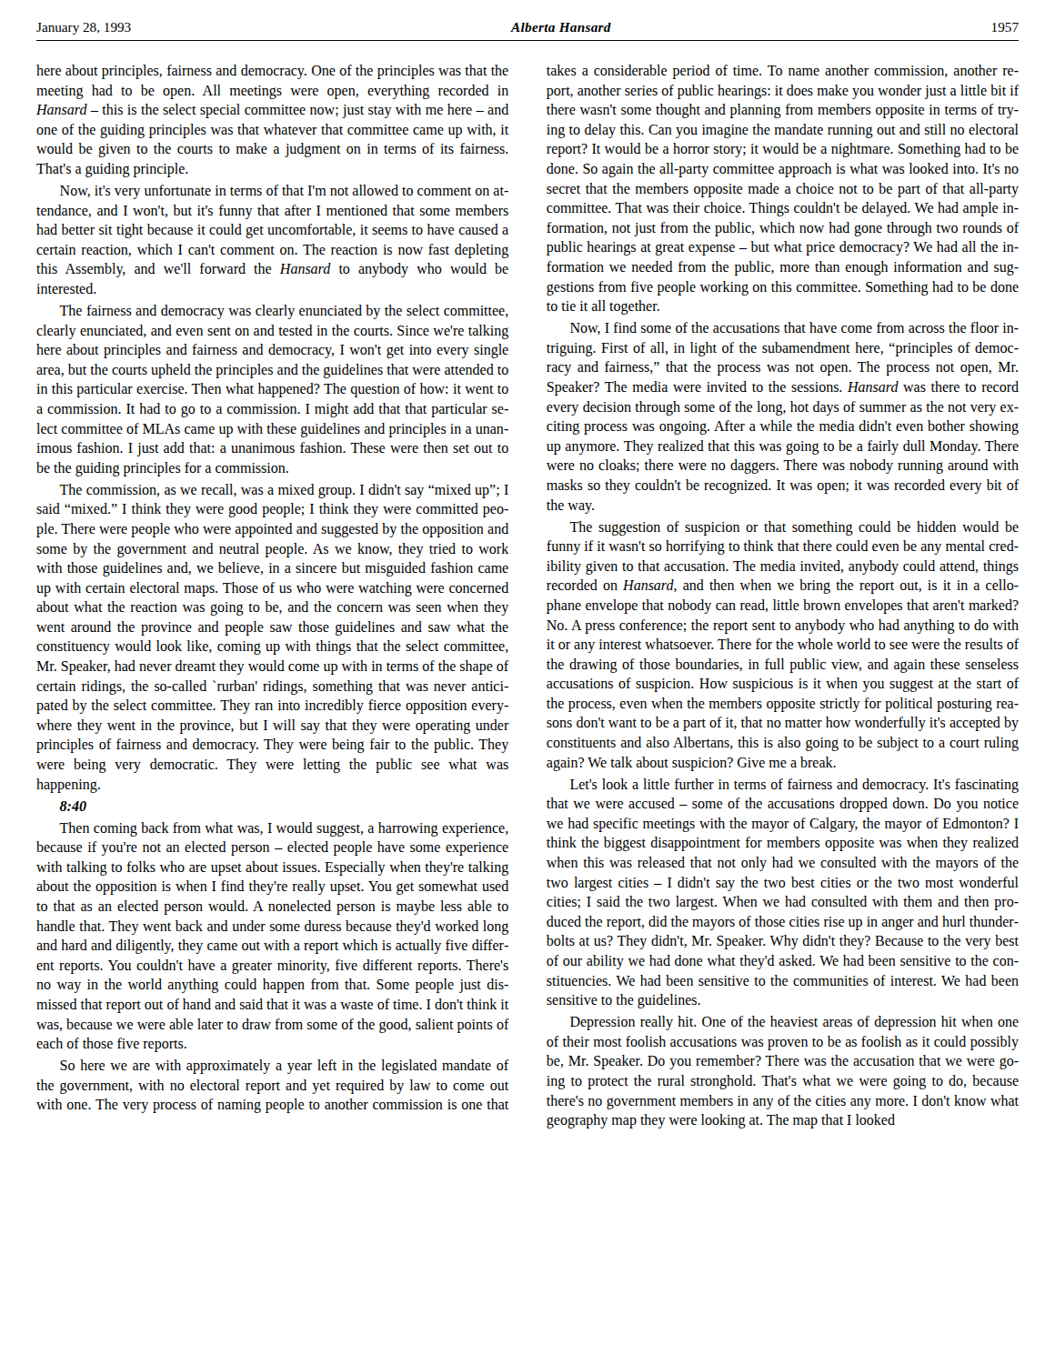January 28, 1993 Alberta Hansard 1957
here about principles, fairness and democracy. One of the principles was that the meeting had to be open. All meetings were open, everything recorded in Hansard – this is the select special committee now; just stay with me here – and one of the guiding principles was that whatever that committee came up with, it would be given to the courts to make a judgment on in terms of its fairness. That's a guiding principle.
Now, it's very unfortunate in terms of that I'm not allowed to comment on attendance, and I won't, but it's funny that after I mentioned that some members had better sit tight because it could get uncomfortable, it seems to have caused a certain reaction, which I can't comment on. The reaction is now fast depleting this Assembly, and we'll forward the Hansard to anybody who would be interested.
The fairness and democracy was clearly enunciated by the select committee, clearly enunciated, and even sent on and tested in the courts. Since we're talking here about principles and fairness and democracy, I won't get into every single area, but the courts upheld the principles and the guidelines that were attended to in this particular exercise. Then what happened? The question of how: it went to a commission. It had to go to a commission. I might add that that particular select committee of MLAs came up with these guidelines and principles in a unanimous fashion. I just add that: a unanimous fashion. These were then set out to be the guiding principles for a commission.
The commission, as we recall, was a mixed group. I didn't say “mixed up”; I said “mixed.” I think they were good people; I think they were committed people. There were people who were appointed and suggested by the opposition and some by the government and neutral people. As we know, they tried to work with those guidelines and, we believe, in a sincere but misguided fashion came up with certain electoral maps. Those of us who were watching were concerned about what the reaction was going to be, and the concern was seen when they went around the province and people saw those guidelines and saw what the constituency would look like, coming up with things that the select committee, Mr. Speaker, had never dreamt they would come up with in terms of the shape of certain ridings, the so-called `rurban' ridings, something that was never anticipated by the select committee. They ran into incredibly fierce opposition everywhere they went in the province, but I will say that they were operating under principles of fairness and democracy. They were being fair to the public. They were being very democratic. They were letting the public see what was happening.
8:40
Then coming back from what was, I would suggest, a harrowing experience, because if you're not an elected person – elected people have some experience with talking to folks who are upset about issues. Especially when they're talking about the opposition is when I find they're really upset. You get somewhat used to that as an elected person would. A nonelected person is maybe less able to handle that. They went back and under some duress because they'd worked long and hard and diligently, they came out with a report which is actually five different reports. You couldn't have a greater minority, five different reports. There's no way in the world anything could happen from that. Some people just dismissed that report out of hand and said that it was a waste of time. I don't think it was, because we were able later to draw from some of the good, salient points of each of those five reports.
So here we are with approximately a year left in the legislated mandate of the government, with no electoral report and yet required by law to come out with one. The very process of naming people to another commission is one that takes a considerable period of time. To name another commission, another report, another series of public hearings: it does make you wonder just a little bit if there wasn't some thought and planning from members opposite in terms of trying to delay this. Can you imagine the mandate running out and still no electoral report? It would be a horror story; it would be a nightmare. Something had to be done. So again the all-party committee approach is what was looked into. It's no secret that the members opposite made a choice not to be part of that all-party committee. That was their choice. Things couldn't be delayed. We had ample information, not just from the public, which now had gone through two rounds of public hearings at great expense – but what price democracy? We had all the information we needed from the public, more than enough information and suggestions from five people working on this committee. Something had to be done to tie it all together.
Now, I find some of the accusations that have come from across the floor intriguing. First of all, in light of the subamendment here, “principles of democracy and fairness,” that the process was not open. The process not open, Mr. Speaker? The media were invited to the sessions. Hansard was there to record every decision through some of the long, hot days of summer as the not very exciting process was ongoing. After a while the media didn't even bother showing up anymore. They realized that this was going to be a fairly dull Monday. There were no cloaks; there were no daggers. There was nobody running around with masks so they couldn't be recognized. It was open; it was recorded every bit of the way.
The suggestion of suspicion or that something could be hidden would be funny if it wasn't so horrifying to think that there could even be any mental credibility given to that accusation. The media invited, anybody could attend, things recorded on Hansard, and then when we bring the report out, is it in a cellophane envelope that nobody can read, little brown envelopes that aren't marked? No. A press conference; the report sent to anybody who had anything to do with it or any interest whatsoever. There for the whole world to see were the results of the drawing of those boundaries, in full public view, and again these senseless accusations of suspicion. How suspicious is it when you suggest at the start of the process, even when the members opposite strictly for political posturing reasons don't want to be a part of it, that no matter how wonderfully it's accepted by constituents and also Albertans, this is also going to be subject to a court ruling again? We talk about suspicion? Give me a break.
Let's look a little further in terms of fairness and democracy. It's fascinating that we were accused – some of the accusations dropped down. Do you notice we had specific meetings with the mayor of Calgary, the mayor of Edmonton? I think the biggest disappointment for members opposite was when they realized when this was released that not only had we consulted with the mayors of the two largest cities – I didn't say the two best cities or the two most wonderful cities; I said the two largest. When we had consulted with them and then produced the report, did the mayors of those cities rise up in anger and hurl thunderbolts at us? They didn't, Mr. Speaker. Why didn't they? Because to the very best of our ability we had done what they'd asked. We had been sensitive to the constituencies. We had been sensitive to the communities of interest. We had been sensitive to the guidelines.
Depression really hit. One of the heaviest areas of depression hit when one of their most foolish accusations was proven to be as foolish as it could possibly be, Mr. Speaker. Do you remember? There was the accusation that we were going to protect the rural stronghold. That's what we were going to do, because there's no government members in any of the cities any more. I don't know what geography map they were looking at. The map that I looked